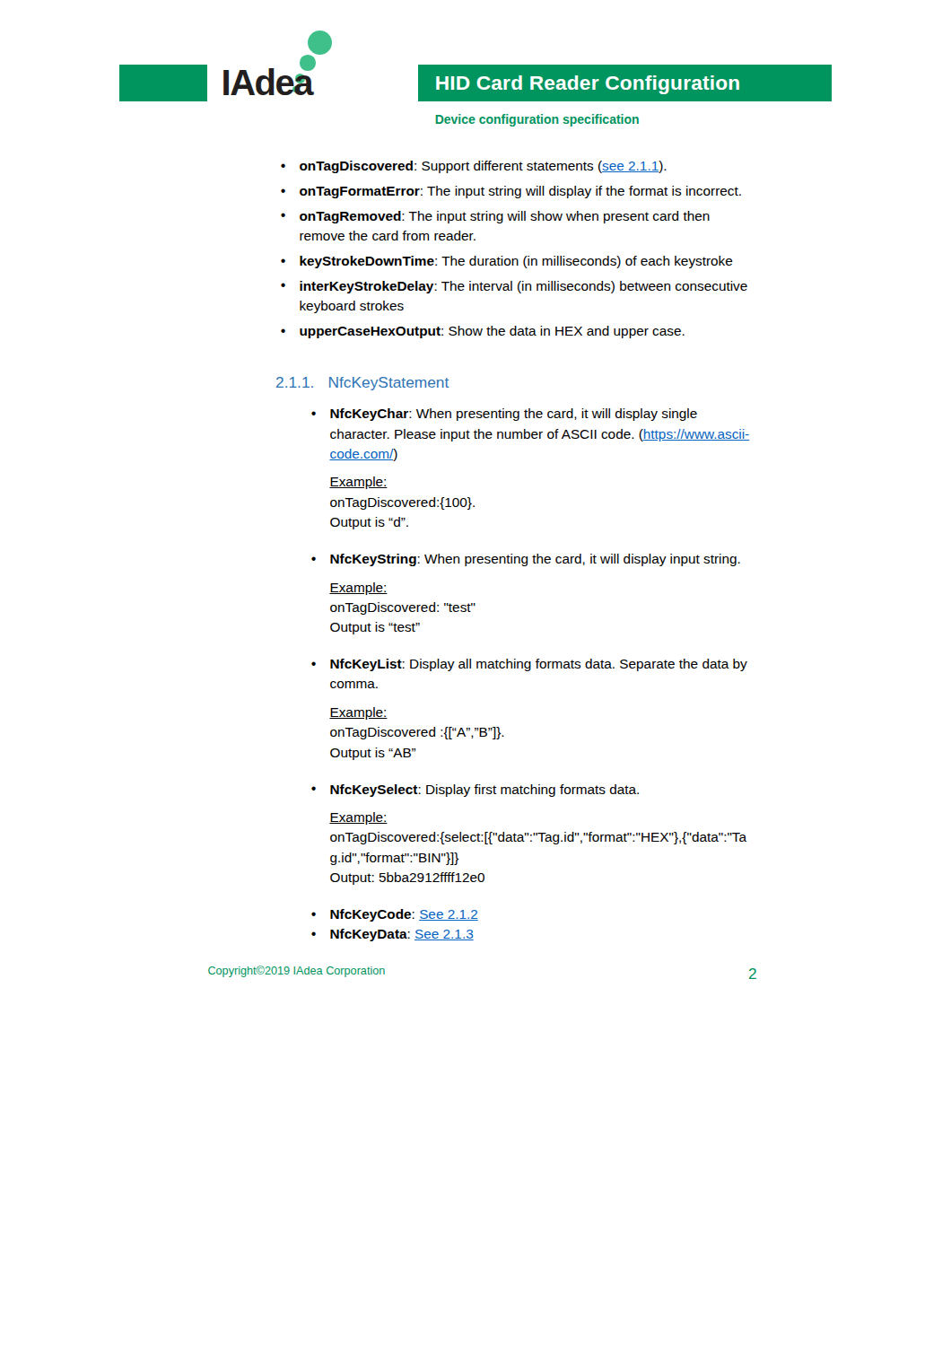HID Card Reader Configuration
Device configuration specification
IAdea
onTagDiscovered: Support different statements (see 2.1.1).
onTagFormatError: The input string will display if the format is incorrect.
onTagRemoved: The input string will show when present card then remove the card from reader.
keyStrokeDownTime: The duration (in milliseconds) of each keystroke
interKeyStrokeDelay: The interval (in milliseconds) between consecutive keyboard strokes
upperCaseHexOutput: Show the data in HEX and upper case.
2.1.1. NfcKeyStatement
NfcKeyChar: When presenting the card, it will display single character. Please input the number of ASCII code. (https://www.ascii-code.com/)
Example:
onTagDiscovered:{100}.
Output is “d”.
NfcKeyString: When presenting the card, it will display input string.
Example:
onTagDiscovered: "test"
Output is “test”
NfcKeyList: Display all matching formats data. Separate the data by comma.
Example:
onTagDiscovered :{[“A”,”B”]}.
Output is “AB”
NfcKeySelect: Display first matching formats data.
Example:
onTagDiscovered:{select:[{"data":"Tag.id","format":"HEX"},{"data":"Tag.id","format":"BIN"}]}
Output: 5bba2912ffff12e0
NfcKeyCode: See 2.1.2
NfcKeyData: See 2.1.3
Copyright©2019 IAdea Corporation 2